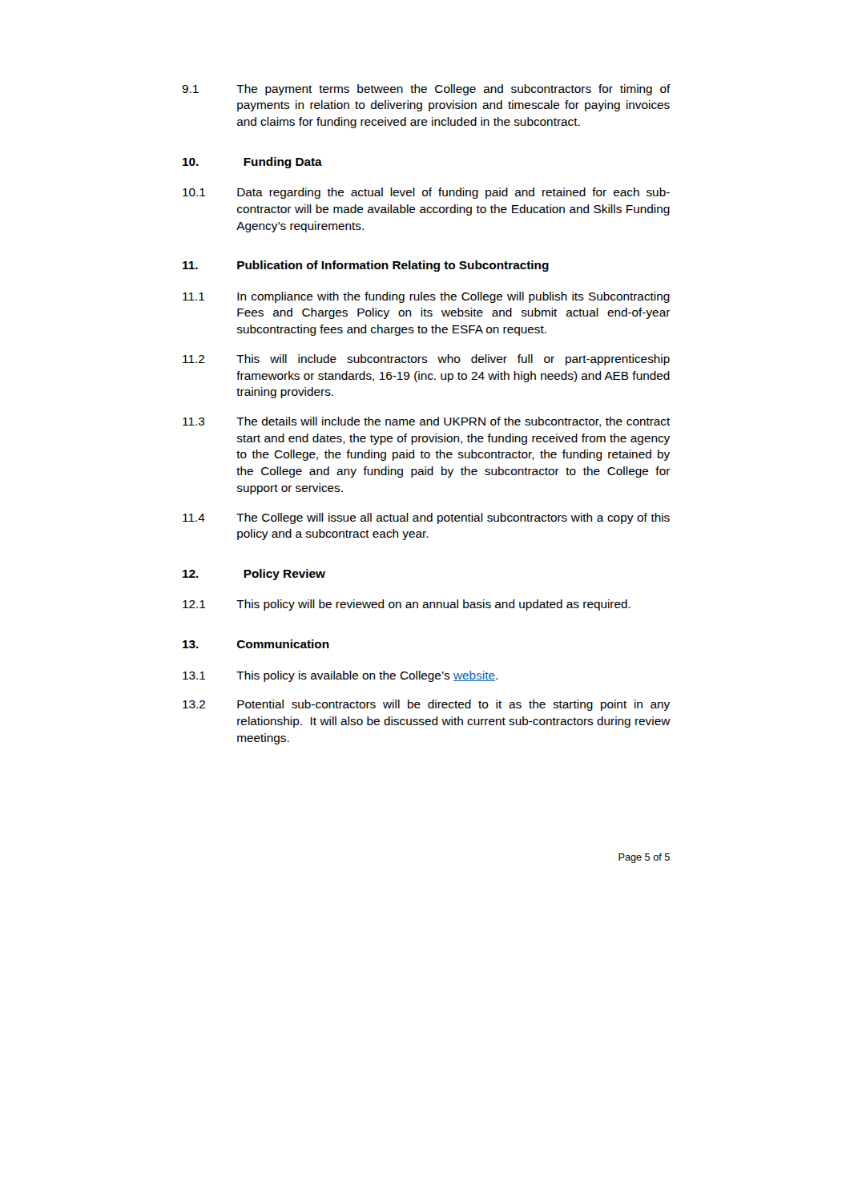9.1
The payment terms between the College and subcontractors for timing of payments in relation to delivering provision and timescale for paying invoices and claims for funding received are included in the subcontract.
10.
Funding Data
10.1
Data regarding the actual level of funding paid and retained for each sub-contractor will be made available according to the Education and Skills Funding Agency’s requirements.
11.
Publication of Information Relating to Subcontracting
11.1
In compliance with the funding rules the College will publish its Subcontracting Fees and Charges Policy on its website and submit actual end-of-year subcontracting fees and charges to the ESFA on request.
11.2
This will include subcontractors who deliver full or part-apprenticeship frameworks or standards, 16-19 (inc. up to 24 with high needs) and AEB funded training providers.
11.3
The details will include the name and UKPRN of the subcontractor, the contract start and end dates, the type of provision, the funding received from the agency to the College, the funding paid to the subcontractor, the funding retained by the College and any funding paid by the subcontractor to the College for support or services.
11.4
The College will issue all actual and potential subcontractors with a copy of this policy and a subcontract each year.
12.
Policy Review
12.1
This policy will be reviewed on an annual basis and updated as required.
13.
Communication
13.1
This policy is available on the College’s website.
13.2
Potential sub-contractors will be directed to it as the starting point in any relationship. It will also be discussed with current sub-contractors during review meetings.
Page 5 of 5